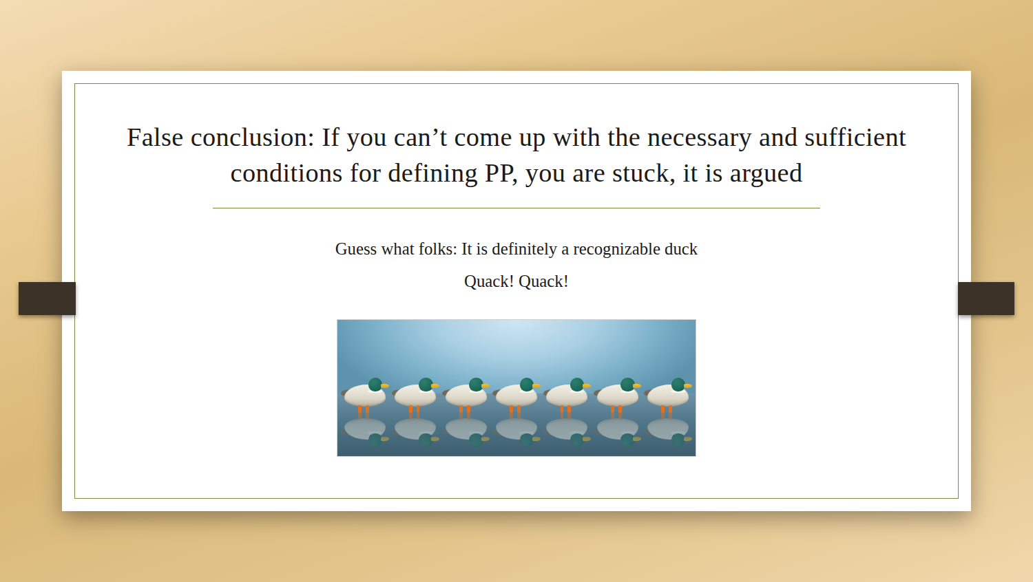False conclusion: If you can’t come up with the necessary and sufficient conditions for defining PP, you are stuck, it is argued
Guess what folks: It is definitely a recognizable duck
Quack! Quack!